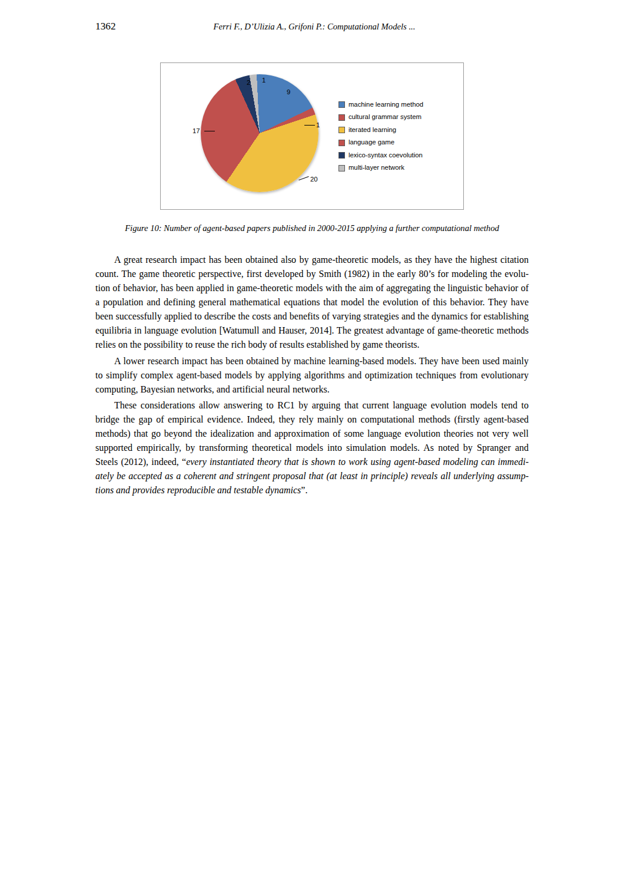1362 Ferri F., D’Ulizia A., Grifoni P.: Computational Models ...
2 1 9 1 20 17
machine learning method
cultural grammar system
iterated learning
language game
lexico-syntax coevolution
multi-layer network
Figure 10: Number of agent-based papers published in 2000-2015 applying a further computational method
A great research impact has been obtained also by game-theoretic models, as they have the highest citation count. The game theoretic perspective, first developed by Smith (1982) in the early 80’s for modeling the evolution of behavior, has been applied in game-theoretic models with the aim of aggregating the linguistic behavior of a population and defining general mathematical equations that model the evolution of this behavior. They have been successfully applied to describe the costs and benefits of varying strategies and the dynamics for establishing equilibria in language evolution [Watumull and Hauser, 2014]. The greatest advantage of game-theoretic methods relies on the possibility to reuse the rich body of results established by game theorists.
A lower research impact has been obtained by machine learning-based models. They have been used mainly to simplify complex agent-based models by applying algorithms and optimization techniques from evolutionary computing, Bayesian networks, and artificial neural networks.
These considerations allow answering to RC1 by arguing that current language evolution models tend to bridge the gap of empirical evidence. Indeed, they rely mainly on computational methods (firstly agent-based methods) that go beyond the idealization and approximation of some language evolution theories not very well supported empirically, by transforming theoretical models into simulation models. As noted by Spranger and Steels (2012), indeed, “every instantiated theory that is shown to work using agent-based modeling can immediately be accepted as a coherent and stringent proposal that (at least in principle) reveals all underlying assumptions and provides reproducible and testable dynamics”.